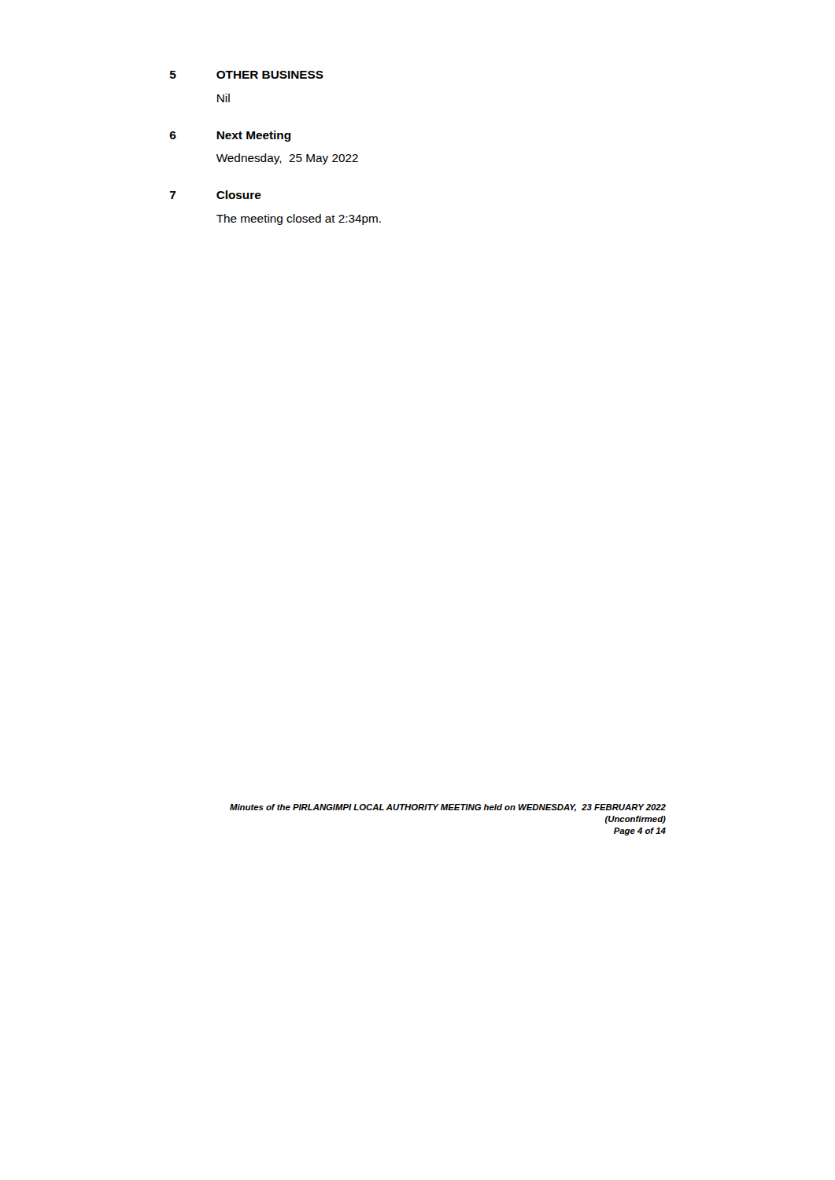5
Other Business
Nil
6
Next Meeting
Wednesday, 25 May 2022
7
Closure
The meeting closed at 2:34pm.
Minutes of the PIRLANGIMPI LOCAL AUTHORITY MEETING held on WEDNESDAY, 23 FEBRUARY 2022 (Unconfirmed)
Page 4 of 14